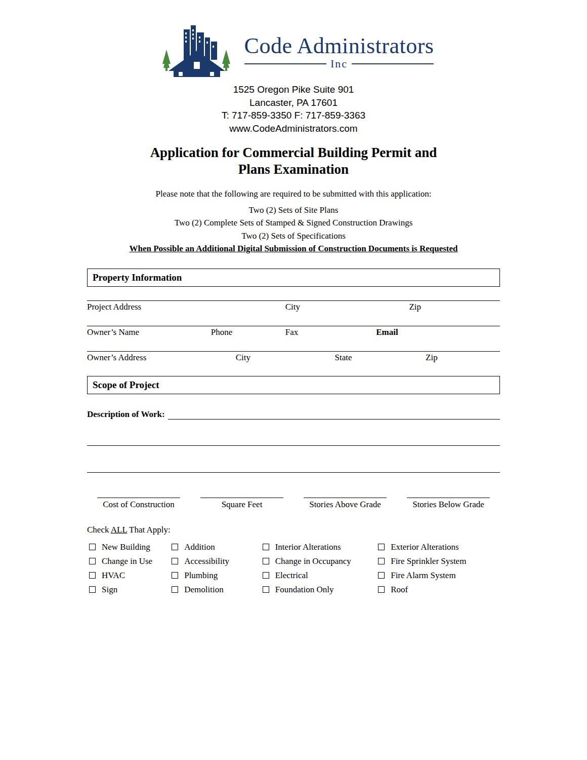Code Administrators
Inc
1525 Oregon Pike Suite 901
Lancaster, PA 17601
T: 717-859-3350 F: 717-859-3363
www.CodeAdministrators.com
Application for Commercial Building Permit and
Plans Examination
Please note that the following are required to be submitted with this application:
Two (2) Sets of Site Plans
Two (2) Complete Sets of Stamped & Signed Construction Drawings
Two (2) Sets of Specifications
When Possible an Additional Digital Submission of Construction Documents is Requested
Property Information
Project Address City Zip
Owner’s Name Phone Fax Email
Owner’s Address City State Zip
Scope of Project
Description of Work:
Cost of Construction
Square Feet
Stories Above Grade
Stories Below Grade
Check ALL That Apply:
| New Building | Addition | Interior Alterations | Exterior Alterations |
| Change in Use | Accessibility | Change in Occupancy | Fire Sprinkler System |
| HVAC | Plumbing | Electrical | Fire Alarm System |
| Sign | Demolition | Foundation Only | Roof |